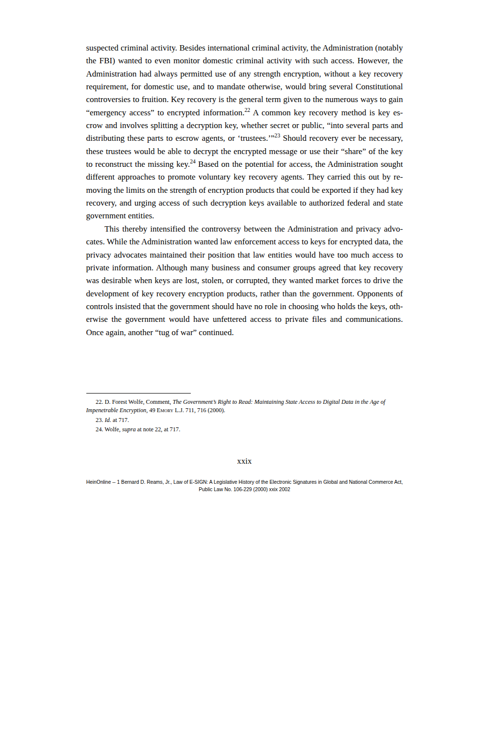suspected criminal activity. Besides international criminal activity, the Administration (notably the FBI) wanted to even monitor domestic criminal activity with such access. However, the Administration had always permitted use of any strength encryption, without a key recovery requirement, for domestic use, and to mandate otherwise, would bring several Constitutional controversies to fruition. Key recovery is the general term given to the numerous ways to gain “emergency access” to encrypted information.22 A common key recovery method is key escrow and involves splitting a decryption key, whether secret or public, “into several parts and distributing these parts to escrow agents, or ‘trustees.’”23 Should recovery ever be necessary, these trustees would be able to decrypt the encrypted message or use their “share” of the key to reconstruct the missing key.24 Based on the potential for access, the Administration sought different approaches to promote voluntary key recovery agents. They carried this out by removing the limits on the strength of encryption products that could be exported if they had key recovery, and urging access of such decryption keys available to authorized federal and state government entities.
This thereby intensified the controversy between the Administration and privacy advocates. While the Administration wanted law enforcement access to keys for encrypted data, the privacy advocates maintained their position that law entities would have too much access to private information. Although many business and consumer groups agreed that key recovery was desirable when keys are lost, stolen, or corrupted, they wanted market forces to drive the development of key recovery encryption products, rather than the government. Opponents of controls insisted that the government should have no role in choosing who holds the keys, otherwise the government would have unfettered access to private files and communications. Once again, another “tug of war” continued.
22. D. Forest Wolfe, Comment, The Government’s Right to Read: Maintaining State Access to Digital Data in the Age of Impenetrable Encryption, 49 Emory L.J. 711, 716 (2000).
23. Id. at 717.
24. Wolfe, supra at note 22, at 717.
xxix
HeinOnline -- 1 Bernard D. Reams, Jr., Law of E-SIGN: A Legislative History of the Electronic Signatures in Global and National Commerce Act, Public Law No. 106-229 (2000) xxix 2002